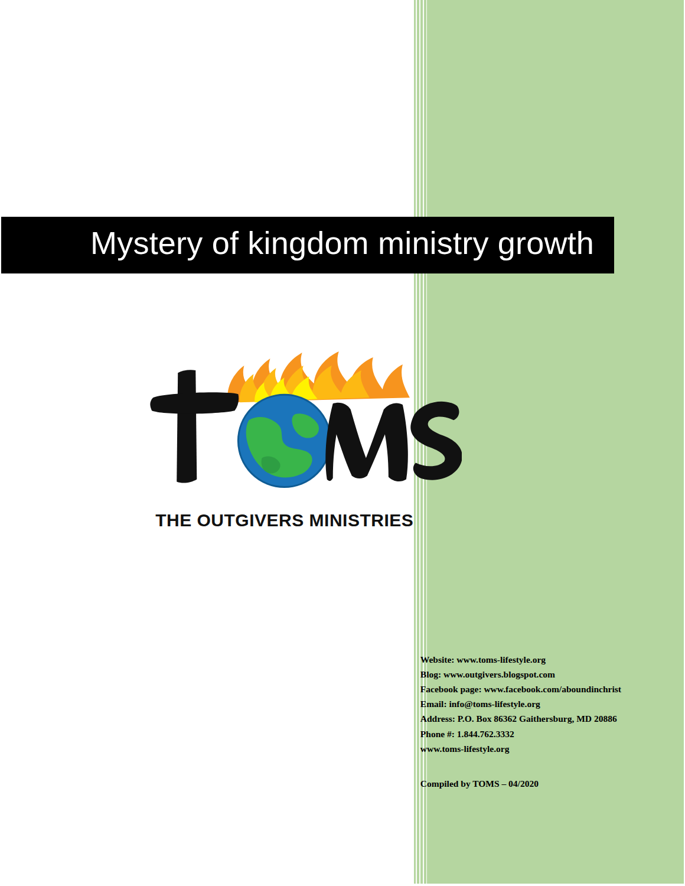Mystery of kingdom ministry growth
THE OUTGIVERS MINISTRIES
Website: www.toms-lifestyle.org
Blog: www.outgivers.blogspot.com
Facebook page: www.facebook.com/aboundinchrist
Email: info@toms-lifestyle.org
Address: P.O. Box 86362 Gaithersburg, MD 20886
Phone #: 1.844.762.3332
www.toms-lifestyle.org
Compiled by TOMS – 04/2020